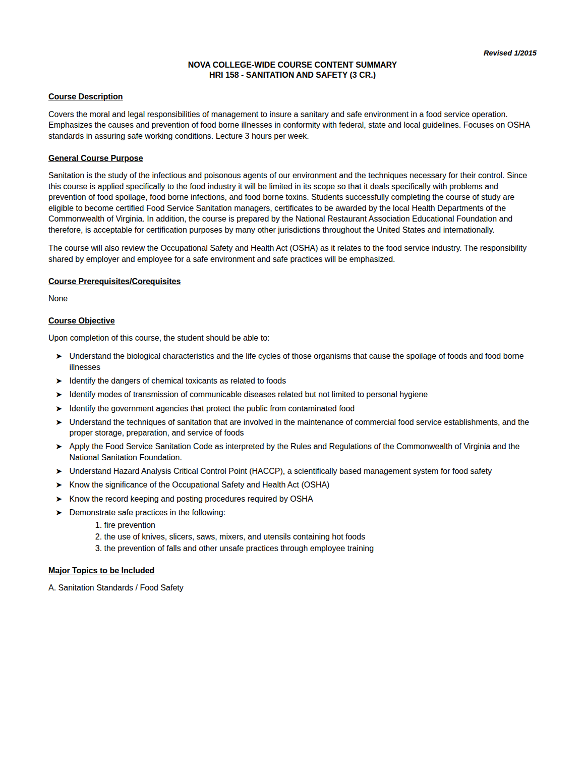Revised 1/2015
NOVA COLLEGE-WIDE COURSE CONTENT SUMMARY HRI 158 - SANITATION AND SAFETY (3 CR.)
Course Description
Covers the moral and legal responsibilities of management to insure a sanitary and safe environment in a food service operation. Emphasizes the causes and prevention of food borne illnesses in conformity with federal, state and local guidelines. Focuses on OSHA standards in assuring safe working conditions. Lecture 3 hours per week.
General Course Purpose
Sanitation is the study of the infectious and poisonous agents of our environment and the techniques necessary for their control. Since this course is applied specifically to the food industry it will be limited in its scope so that it deals specifically with problems and prevention of food spoilage, food borne infections, and food borne toxins. Students successfully completing the course of study are eligible to become certified Food Service Sanitation managers, certificates to be awarded by the local Health Departments of the Commonwealth of Virginia. In addition, the course is prepared by the National Restaurant Association Educational Foundation and therefore, is acceptable for certification purposes by many other jurisdictions throughout the United States and internationally.
The course will also review the Occupational Safety and Health Act (OSHA) as it relates to the food service industry. The responsibility shared by employer and employee for a safe environment and safe practices will be emphasized.
Course Prerequisites/Corequisites
None
Course Objective
Upon completion of this course, the student should be able to:
Understand the biological characteristics and the life cycles of those organisms that cause the spoilage of foods and food borne illnesses
Identify the dangers of chemical toxicants as related to foods
Identify modes of transmission of communicable diseases related but not limited to personal hygiene
Identify the government agencies that protect the public from contaminated food
Understand the techniques of sanitation that are involved in the maintenance of commercial food service establishments, and the proper storage, preparation, and service of foods
Apply the Food Service Sanitation Code as interpreted by the Rules and Regulations of the Commonwealth of Virginia and the National Sanitation Foundation.
Understand Hazard Analysis Critical Control Point (HACCP), a scientifically based management system for food safety
Know the significance of the Occupational Safety and Health Act (OSHA)
Know the record keeping and posting procedures required by OSHA
Demonstrate safe practices in the following:
fire prevention
the use of knives, slicers, saws, mixers, and utensils containing hot foods
the prevention of falls and other unsafe practices through employee training
Major Topics to be Included
A. Sanitation Standards / Food Safety